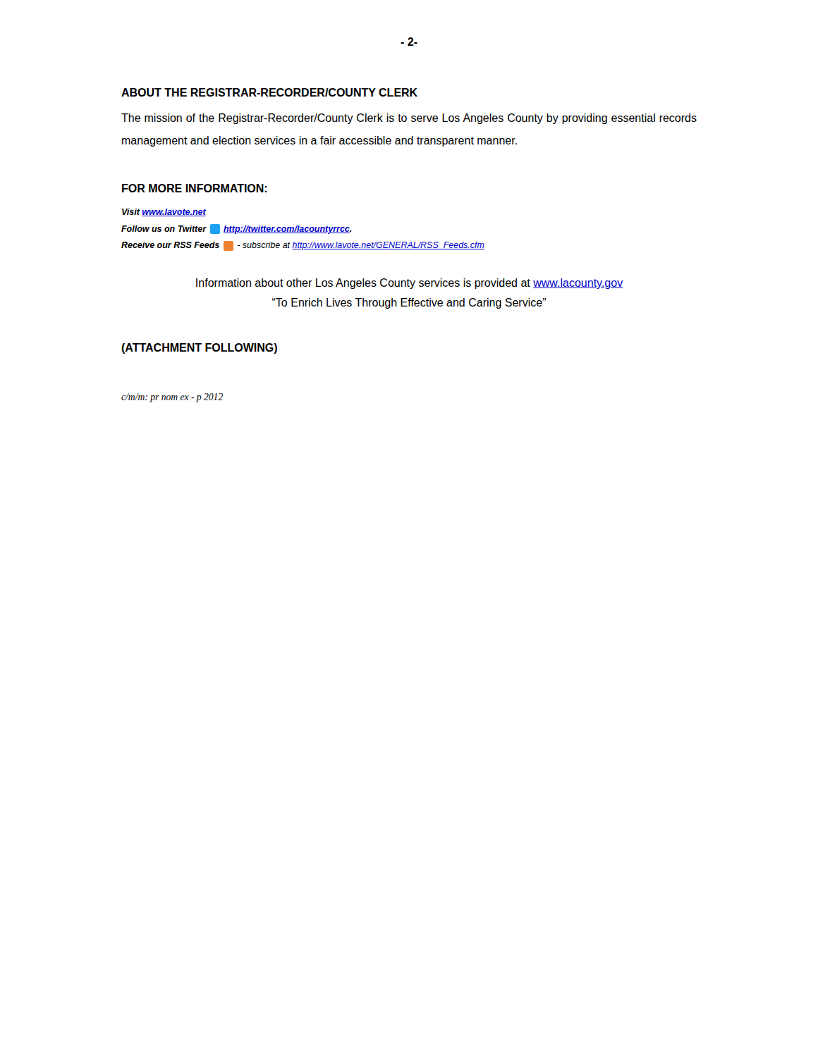- 2-
About the Registrar-Recorder/County Clerk
The mission of the Registrar-Recorder/County Clerk is to serve Los Angeles County by providing essential records management and election services in a fair accessible and transparent manner.
FOR MORE INFORMATION:
Visit www.lavote.net
Follow us on Twitter http://twitter.com/lacountyrrcc.
Receive our RSS Feeds - subscribe at http://www.lavote.net/GENERAL/RSS_Feeds.cfm
Information about other Los Angeles County services is provided at www.lacounty.gov
“To Enrich Lives Through Effective and Caring Service”
(ATTACHMENT FOLLOWING)
c/m/m: pr nom ex - p 2012